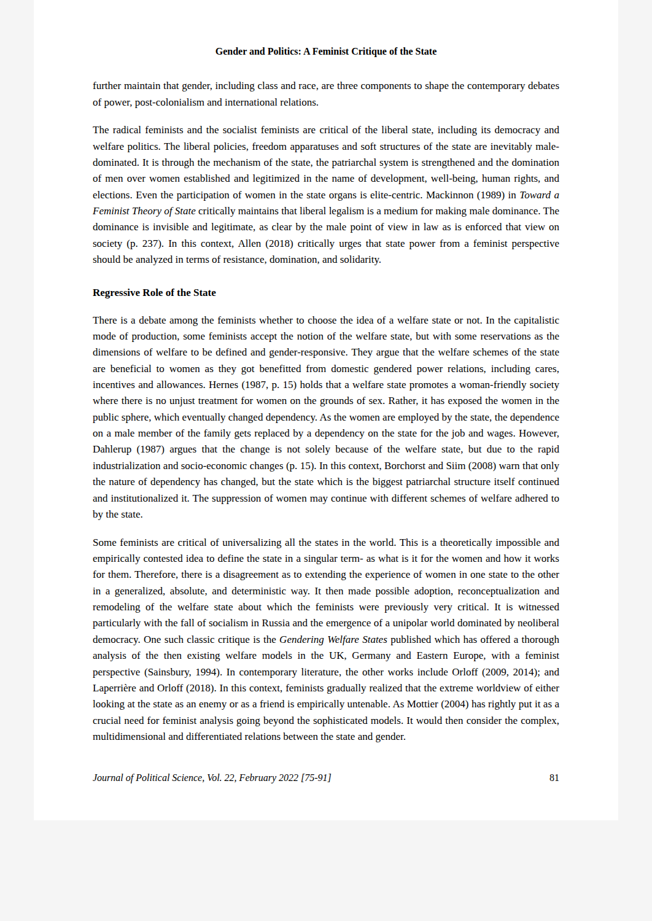Gender and Politics: A Feminist Critique of the State
further maintain that gender, including class and race, are three components to shape the contemporary debates of power, post-colonialism and international relations.
The radical feminists and the socialist feminists are critical of the liberal state, including its democracy and welfare politics. The liberal policies, freedom apparatuses and soft structures of the state are inevitably male-dominated. It is through the mechanism of the state, the patriarchal system is strengthened and the domination of men over women established and legitimized in the name of development, well-being, human rights, and elections. Even the participation of women in the state organs is elite-centric. Mackinnon (1989) in Toward a Feminist Theory of State critically maintains that liberal legalism is a medium for making male dominance. The dominance is invisible and legitimate, as clear by the male point of view in law as is enforced that view on society (p. 237). In this context, Allen (2018) critically urges that state power from a feminist perspective should be analyzed in terms of resistance, domination, and solidarity.
Regressive Role of the State
There is a debate among the feminists whether to choose the idea of a welfare state or not. In the capitalistic mode of production, some feminists accept the notion of the welfare state, but with some reservations as the dimensions of welfare to be defined and gender-responsive. They argue that the welfare schemes of the state are beneficial to women as they got benefitted from domestic gendered power relations, including cares, incentives and allowances. Hernes (1987, p. 15) holds that a welfare state promotes a woman-friendly society where there is no unjust treatment for women on the grounds of sex. Rather, it has exposed the women in the public sphere, which eventually changed dependency. As the women are employed by the state, the dependence on a male member of the family gets replaced by a dependency on the state for the job and wages. However, Dahlerup (1987) argues that the change is not solely because of the welfare state, but due to the rapid industrialization and socio-economic changes (p. 15). In this context, Borchorst and Siim (2008) warn that only the nature of dependency has changed, but the state which is the biggest patriarchal structure itself continued and institutionalized it. The suppression of women may continue with different schemes of welfare adhered to by the state.
Some feminists are critical of universalizing all the states in the world. This is a theoretically impossible and empirically contested idea to define the state in a singular term- as what is it for the women and how it works for them. Therefore, there is a disagreement as to extending the experience of women in one state to the other in a generalized, absolute, and deterministic way. It then made possible adoption, reconceptualization and remodeling of the welfare state about which the feminists were previously very critical. It is witnessed particularly with the fall of socialism in Russia and the emergence of a unipolar world dominated by neoliberal democracy. One such classic critique is the Gendering Welfare States published which has offered a thorough analysis of the then existing welfare models in the UK, Germany and Eastern Europe, with a feminist perspective (Sainsbury, 1994). In contemporary literature, the other works include Orloff (2009, 2014); and Laperrière and Orloff (2018). In this context, feminists gradually realized that the extreme worldview of either looking at the state as an enemy or as a friend is empirically untenable. As Mottier (2004) has rightly put it as a crucial need for feminist analysis going beyond the sophisticated models. It would then consider the complex, multidimensional and differentiated relations between the state and gender.
Journal of Political Science, Vol. 22, February 2022 [75-91] 81